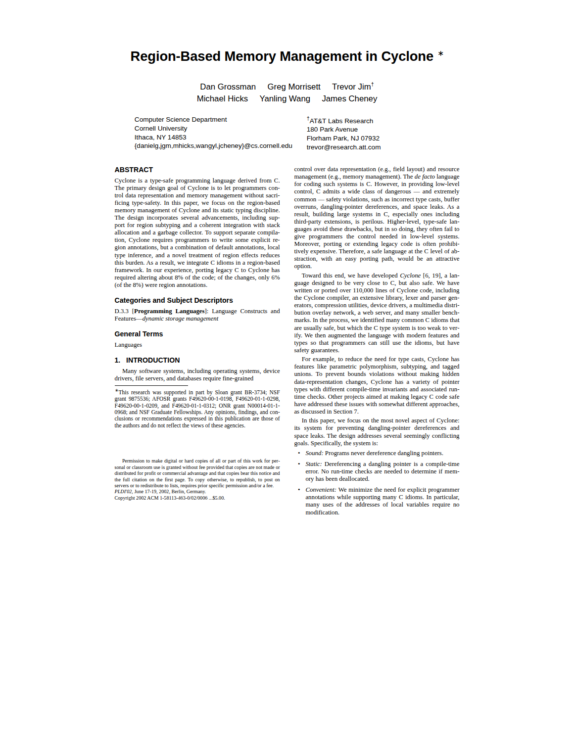Region-Based Memory Management in Cyclone ∗
Dan Grossman Greg Morrisett Trevor Jim†
Michael Hicks Yanling Wang James Cheney
Computer Science Department
Cornell University
Ithaca, NY 14853
{danielg,jgm,mhicks,wangyl,jcheney}@cs.cornell.edu
†AT&T Labs Research
180 Park Avenue
Florham Park, NJ 07932
trevor@research.att.com
ABSTRACT
Cyclone is a type-safe programming language derived from C. The primary design goal of Cyclone is to let programmers control data representation and memory management without sacrificing type-safety. In this paper, we focus on the region-based memory management of Cyclone and its static typing discipline. The design incorporates several advancements, including support for region subtyping and a coherent integration with stack allocation and a garbage collector. To support separate compilation, Cyclone requires programmers to write some explicit region annotations, but a combination of default annotations, local type inference, and a novel treatment of region effects reduces this burden. As a result, we integrate C idioms in a region-based framework. In our experience, porting legacy C to Cyclone has required altering about 8% of the code; of the changes, only 6% (of the 8%) were region annotations.
Categories and Subject Descriptors
D.3.3 [Programming Languages]: Language Constructs and Features—dynamic storage management
General Terms
Languages
1. INTRODUCTION
Many software systems, including operating systems, device drivers, file servers, and databases require fine-grained
∗This research was supported in part by Sloan grant BR-3734; NSF grant 9875536; AFOSR grants F49620-00-1-0198, F49620-01-1-0298, F49620-00-1-0209, and F49620-01-1-0312; ONR grant N00014-01-1-0968; and NSF Graduate Fellowships. Any opinions, findings, and conclusions or recommendations expressed in this publication are those of the authors and do not reflect the views of these agencies.
Permission to make digital or hard copies of all or part of this work for personal or classroom use is granted without fee provided that copies are not made or distributed for profit or commercial advantage and that copies bear this notice and the full citation on the first page. To copy otherwise, to republish, to post on servers or to redistribute to lists, requires prior specific permission and/or a fee.
PLDI'02, June 17-19, 2002, Berlin, Germany.
Copyright 2002 ACM 1-58113-463-0/02/0006 ...$5.00.
control over data representation (e.g., field layout) and resource management (e.g., memory management). The de facto language for coding such systems is C. However, in providing low-level control, C admits a wide class of dangerous — and extremely common — safety violations, such as incorrect type casts, buffer overruns, dangling-pointer dereferences, and space leaks. As a result, building large systems in C, especially ones including third-party extensions, is perilous. Higher-level, type-safe languages avoid these drawbacks, but in so doing, they often fail to give programmers the control needed in low-level systems. Moreover, porting or extending legacy code is often prohibitively expensive. Therefore, a safe language at the C level of abstraction, with an easy porting path, would be an attractive option.
Toward this end, we have developed Cyclone [6, 19], a language designed to be very close to C, but also safe. We have written or ported over 110,000 lines of Cyclone code, including the Cyclone compiler, an extensive library, lexer and parser generators, compression utilities, device drivers, a multimedia distribution overlay network, a web server, and many smaller benchmarks. In the process, we identified many common C idioms that are usually safe, but which the C type system is too weak to verify. We then augmented the language with modern features and types so that programmers can still use the idioms, but have safety guarantees.
For example, to reduce the need for type casts, Cyclone has features like parametric polymorphism, subtyping, and tagged unions. To prevent bounds violations without making hidden data-representation changes, Cyclone has a variety of pointer types with different compile-time invariants and associated run-time checks. Other projects aimed at making legacy C code safe have addressed these issues with somewhat different approaches, as discussed in Section 7.
In this paper, we focus on the most novel aspect of Cyclone: its system for preventing dangling-pointer dereferences and space leaks. The design addresses several seemingly conflicting goals. Specifically, the system is:
Sound: Programs never dereference dangling pointers.
Static: Dereferencing a dangling pointer is a compile-time error. No run-time checks are needed to determine if memory has been deallocated.
Convenient: We minimize the need for explicit programmer annotations while supporting many C idioms. In particular, many uses of the addresses of local variables require no modification.